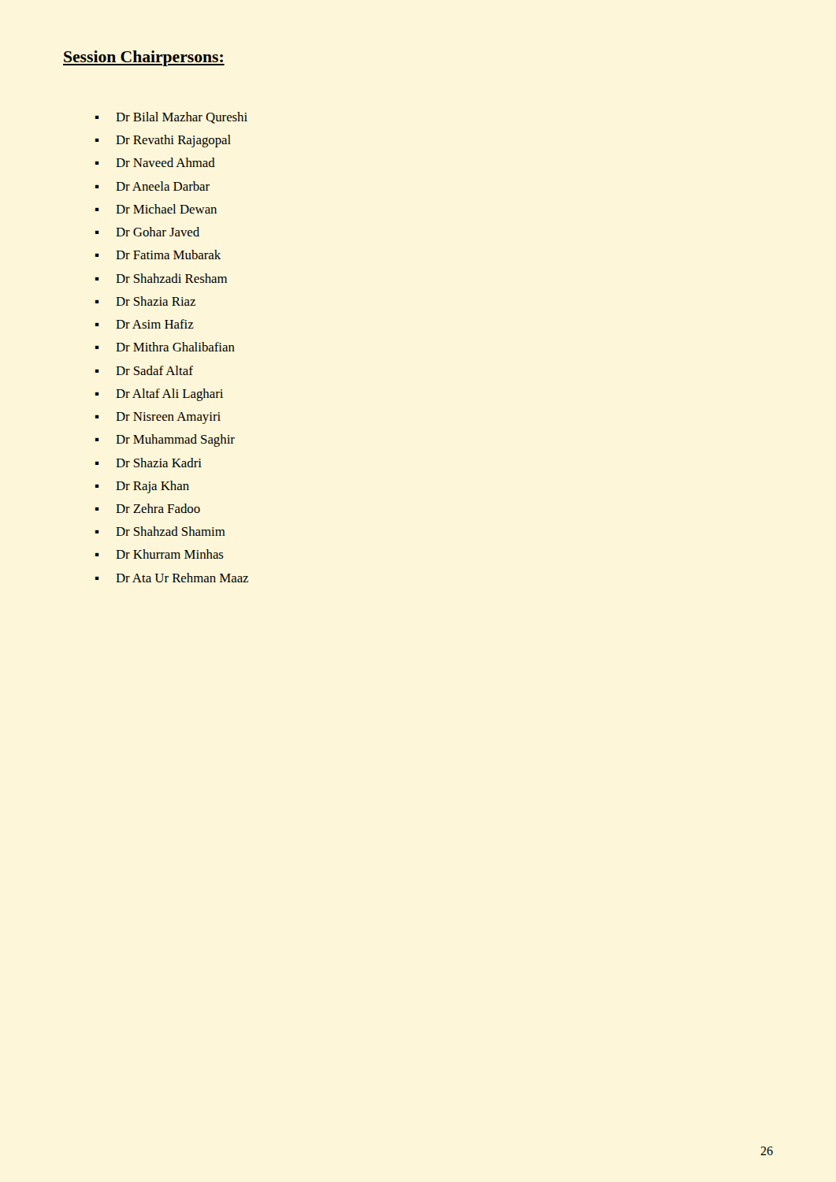Session Chairpersons:
Dr Bilal Mazhar Qureshi
Dr Revathi Rajagopal
Dr Naveed Ahmad
Dr Aneela Darbar
Dr Michael Dewan
Dr Gohar Javed
Dr Fatima Mubarak
Dr Shahzadi Resham
Dr Shazia Riaz
Dr Asim Hafiz
Dr Mithra Ghalibafian
Dr Sadaf Altaf
Dr Altaf Ali Laghari
Dr Nisreen Amayiri
Dr Muhammad Saghir
Dr Shazia Kadri
Dr Raja Khan
Dr Zehra Fadoo
Dr Shahzad Shamim
Dr Khurram Minhas
Dr Ata Ur Rehman Maaz
26